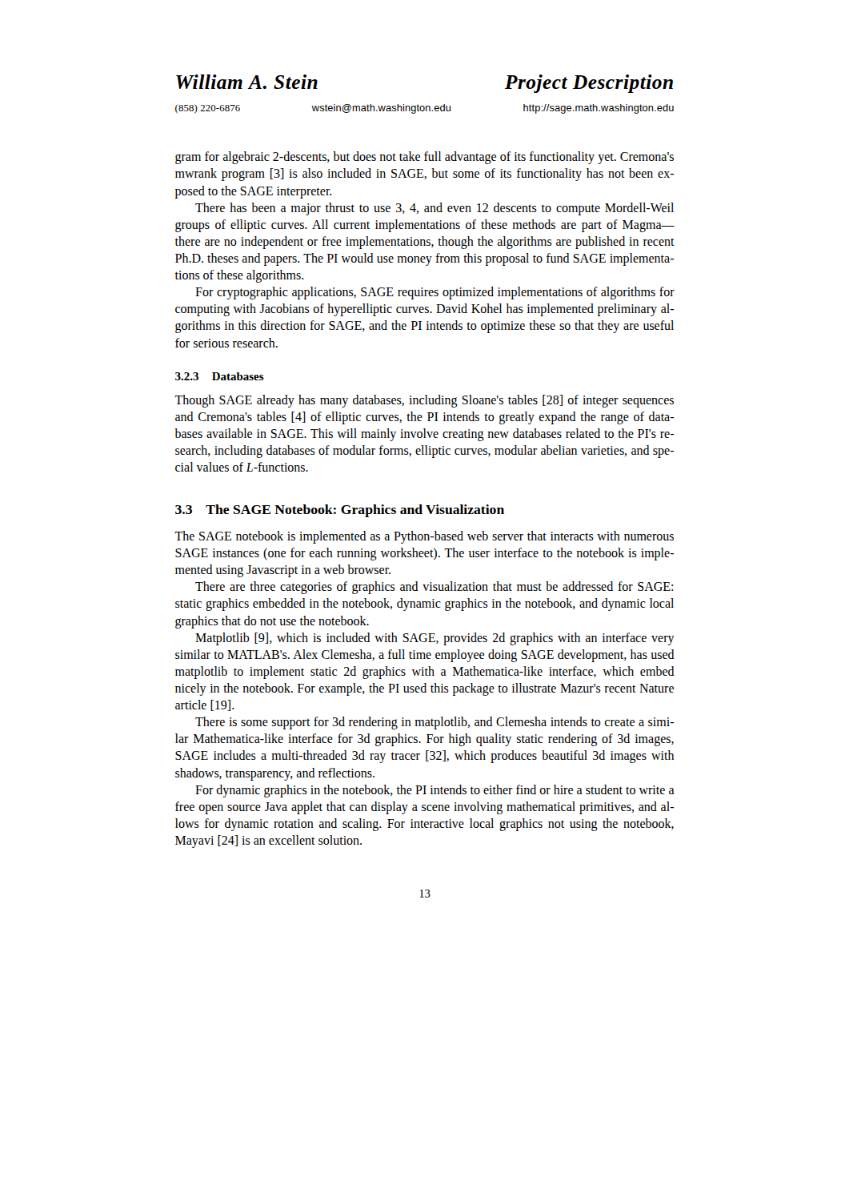William A. Stein Project Description
(858) 220-6876 wstein@math.washington.edu http://sage.math.washington.edu
gram for algebraic 2-descents, but does not take full advantage of its functionality yet. Cremona's mwrank program [3] is also included in SAGE, but some of its functionality has not been exposed to the SAGE interpreter.
There has been a major thrust to use 3, 4, and even 12 descents to compute Mordell-Weil groups of elliptic curves. All current implementations of these methods are part of Magma—there are no independent or free implementations, though the algorithms are published in recent Ph.D. theses and papers. The PI would use money from this proposal to fund SAGE implementations of these algorithms.
For cryptographic applications, SAGE requires optimized implementations of algorithms for computing with Jacobians of hyperelliptic curves. David Kohel has implemented preliminary algorithms in this direction for SAGE, and the PI intends to optimize these so that they are useful for serious research.
3.2.3 Databases
Though SAGE already has many databases, including Sloane's tables [28] of integer sequences and Cremona's tables [4] of elliptic curves, the PI intends to greatly expand the range of databases available in SAGE. This will mainly involve creating new databases related to the PI's research, including databases of modular forms, elliptic curves, modular abelian varieties, and special values of L-functions.
3.3 The SAGE Notebook: Graphics and Visualization
The SAGE notebook is implemented as a Python-based web server that interacts with numerous SAGE instances (one for each running worksheet). The user interface to the notebook is implemented using Javascript in a web browser.
There are three categories of graphics and visualization that must be addressed for SAGE: static graphics embedded in the notebook, dynamic graphics in the notebook, and dynamic local graphics that do not use the notebook.
Matplotlib [9], which is included with SAGE, provides 2d graphics with an interface very similar to MATLAB's. Alex Clemesha, a full time employee doing SAGE development, has used matplotlib to implement static 2d graphics with a Mathematica-like interface, which embed nicely in the notebook. For example, the PI used this package to illustrate Mazur's recent Nature article [19].
There is some support for 3d rendering in matplotlib, and Clemesha intends to create a similar Mathematica-like interface for 3d graphics. For high quality static rendering of 3d images, SAGE includes a multi-threaded 3d ray tracer [32], which produces beautiful 3d images with shadows, transparency, and reflections.
For dynamic graphics in the notebook, the PI intends to either find or hire a student to write a free open source Java applet that can display a scene involving mathematical primitives, and allows for dynamic rotation and scaling. For interactive local graphics not using the notebook, Mayavi [24] is an excellent solution.
13